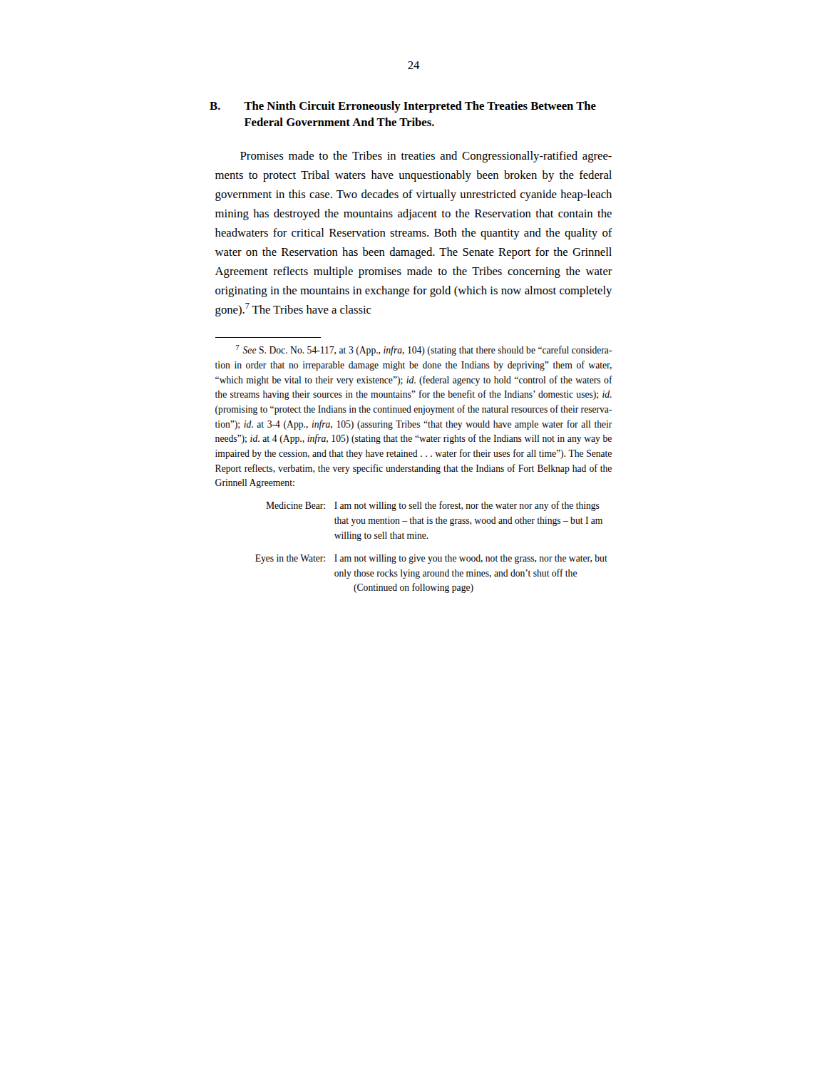24
B. The Ninth Circuit Erroneously Interpreted The Treaties Between The Federal Government And The Tribes.
Promises made to the Tribes in treaties and Congressionally-ratified agreements to protect Tribal waters have unquestionably been broken by the federal government in this case. Two decades of virtually unrestricted cyanide heap-leach mining has destroyed the mountains adjacent to the Reservation that contain the headwaters for critical Reservation streams. Both the quantity and the quality of water on the Reservation has been damaged. The Senate Report for the Grinnell Agreement reflects multiple promises made to the Tribes concerning the water originating in the mountains in exchange for gold (which is now almost completely gone).7 The Tribes have a classic
7 See S. Doc. No. 54-117, at 3 (App., infra, 104) (stating that there should be “careful consideration in order that no irreparable damage might be done the Indians by depriving” them of water, “which might be vital to their very existence”); id. (federal agency to hold “control of the waters of the streams having their sources in the mountains” for the benefit of the Indians’ domestic uses); id. (promising to “protect the Indians in the continued enjoyment of the natural resources of their reservation”); id. at 3-4 (App., infra, 105) (assuring Tribes “that they would have ample water for all their needs”); id. at 4 (App., infra, 105) (stating that the “water rights of the Indians will not in any way be impaired by the cession, and that they have retained . . . water for their uses for all time”). The Senate Report reflects, verbatim, the very specific understanding that the Indians of Fort Belknap had of the Grinnell Agreement:
| Medicine Bear: | I am not willing to sell the forest, nor the water nor any of the things that you mention – that is the grass, wood and other things – but I am willing to sell that mine. |
| Eyes in the Water: | I am not willing to give you the wood, not the grass, nor the water, but only those rocks lying around the mines, and don’t shut off the |
(Continued on following page)